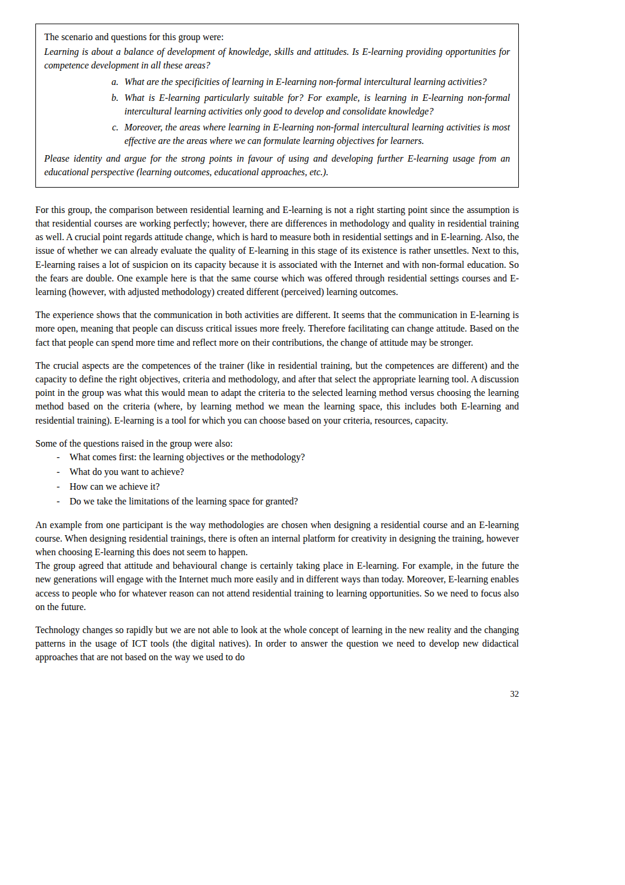The scenario and questions for this group were:
Learning is about a balance of development of knowledge, skills and attitudes. Is E-learning providing opportunities for competence development in all these areas?
What are the specificities of learning in E-learning non-formal intercultural learning activities?
What is E-learning particularly suitable for? For example, is learning in E-learning non-formal intercultural learning activities only good to develop and consolidate knowledge?
Moreover, the areas where learning in E-learning non-formal intercultural learning activities is most effective are the areas where we can formulate learning objectives for learners.
Please identity and argue for the strong points in favour of using and developing further E-learning usage from an educational perspective (learning outcomes, educational approaches, etc.).
For this group, the comparison between residential learning and E-learning is not a right starting point since the assumption is that residential courses are working perfectly; however, there are differences in methodology and quality in residential training as well. A crucial point regards attitude change, which is hard to measure both in residential settings and in E-learning. Also, the issue of whether we can already evaluate the quality of E-learning in this stage of its existence is rather unsettles. Next to this, E-learning raises a lot of suspicion on its capacity because it is associated with the Internet and with non-formal education. So the fears are double. One example here is that the same course which was offered through residential settings courses and E-learning (however, with adjusted methodology) created different (perceived) learning outcomes.
The experience shows that the communication in both activities are different. It seems that the communication in E-learning is more open, meaning that people can discuss critical issues more freely. Therefore facilitating can change attitude. Based on the fact that people can spend more time and reflect more on their contributions, the change of attitude may be stronger.
The crucial aspects are the competences of the trainer (like in residential training, but the competences are different) and the capacity to define the right objectives, criteria and methodology, and after that select the appropriate learning tool. A discussion point in the group was what this would mean to adapt the criteria to the selected learning method versus choosing the learning method based on the criteria (where, by learning method we mean the learning space, this includes both E-learning and residential training). E-learning is a tool for which you can choose based on your criteria, resources, capacity.
Some of the questions raised in the group were also:
What comes first: the learning objectives or the methodology?
What do you want to achieve?
How can we achieve it?
Do we take the limitations of the learning space for granted?
An example from one participant is the way methodologies are chosen when designing a residential course and an E-learning course. When designing residential trainings, there is often an internal platform for creativity in designing the training, however when choosing E-learning this does not seem to happen.
The group agreed that attitude and behavioural change is certainly taking place in E-learning. For example, in the future the new generations will engage with the Internet much more easily and in different ways than today. Moreover, E-learning enables access to people who for whatever reason can not attend residential training to learning opportunities. So we need to focus also on the future.
Technology changes so rapidly but we are not able to look at the whole concept of learning in the new reality and the changing patterns in the usage of ICT tools (the digital natives). In order to answer the question we need to develop new didactical approaches that are not based on the way we used to do
32